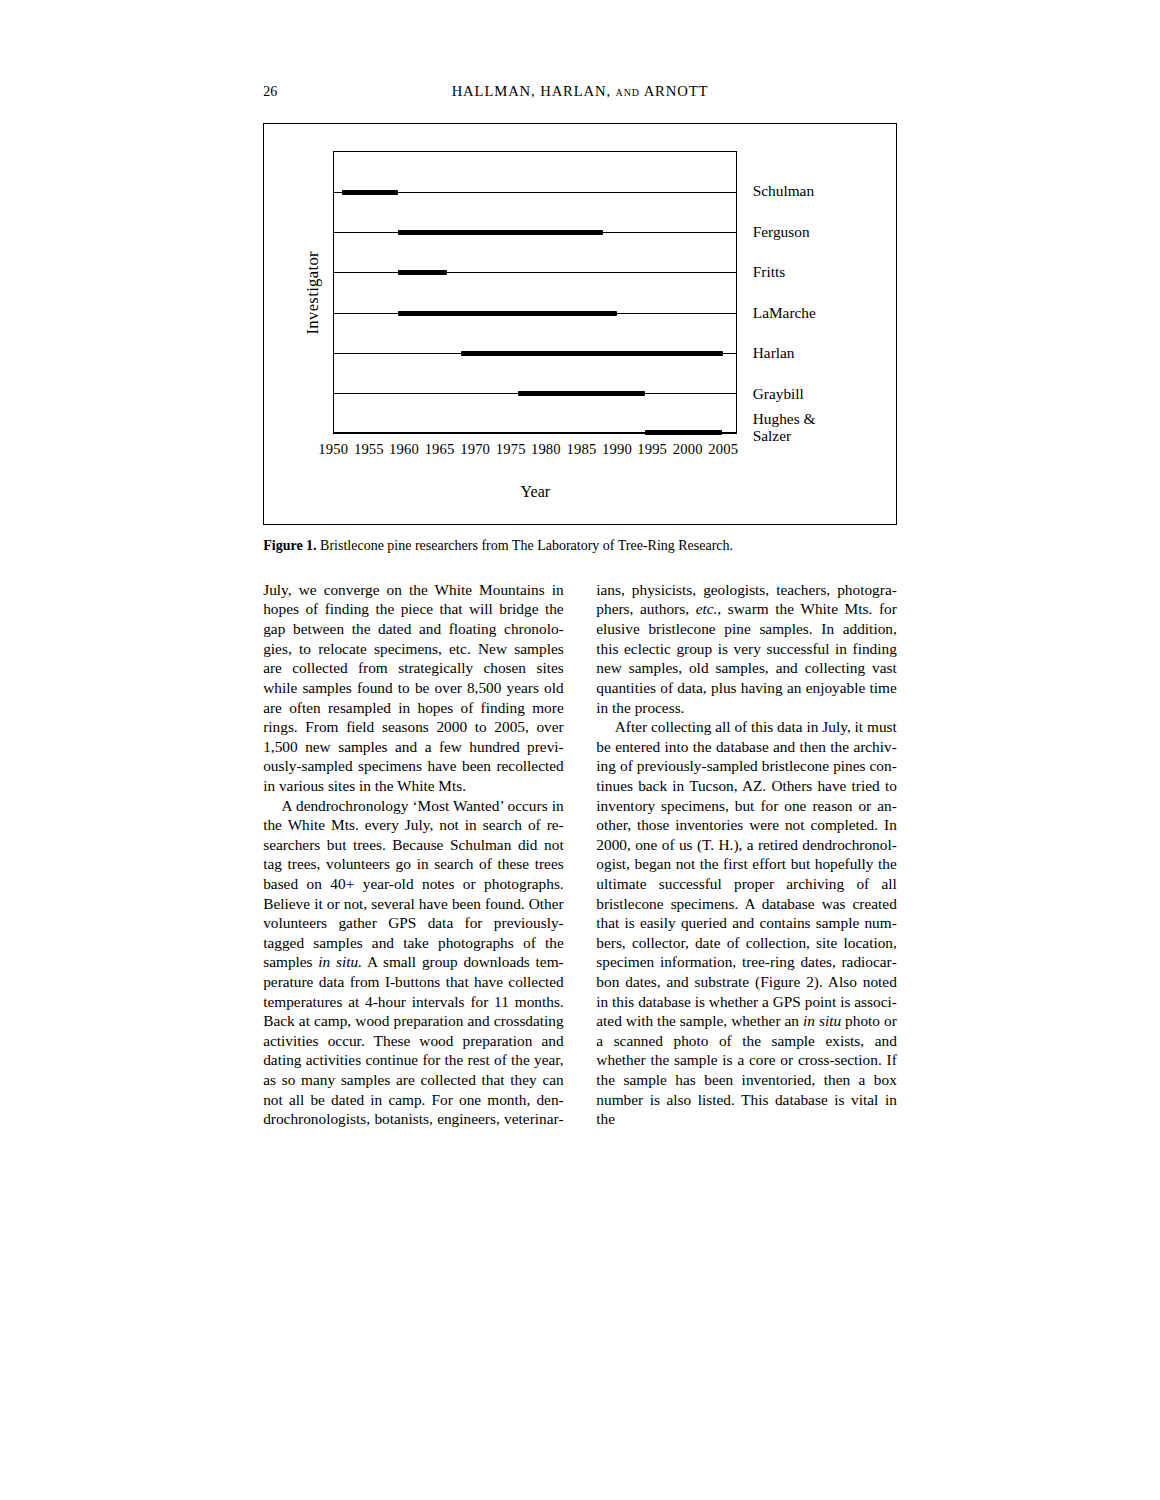26
HALLMAN, HARLAN, and ARNOTT
Investigator
Schulman
Ferguson
Fritts
LaMarche
Harlan
Graybill
Hughes &
Salzer
1950
1955
1960
1965
1970
1975
1980
1985
1990
1995
2000
2005
Year
Figure 1. Bristlecone pine researchers from The Laboratory of Tree-Ring Research.
July, we converge on the White Mountains in hopes of finding the piece that will bridge the gap between the dated and floating chronologies, to relocate specimens, etc. New samples are collected from strategically chosen sites while samples found to be over 8,500 years old are often resampled in hopes of finding more rings. From field seasons 2000 to 2005, over 1,500 new samples and a few hundred previously-sampled specimens have been recollected in various sites in the White Mts.
A dendrochronology ‘Most Wanted’ occurs in the White Mts. every July, not in search of researchers but trees. Because Schulman did not tag trees, volunteers go in search of these trees based on 40+ year-old notes or photographs. Believe it or not, several have been found. Other volunteers gather GPS data for previously-tagged samples and take photographs of the samples in situ. A small group downloads temperature data from I-buttons that have collected temperatures at 4-hour intervals for 11 months. Back at camp, wood preparation and crossdating activities occur. These wood preparation and dating activities continue for the rest of the year, as so many samples are collected that they can not all be dated in camp. For one month, dendrochronologists, botanists, engineers, veterinarians, physicists, geologists, teachers, photographers, authors, etc., swarm the White Mts. for elusive bristlecone pine samples. In addition, this eclectic group is very successful in finding new samples, old samples, and collecting vast quantities of data, plus having an enjoyable time in the process.
After collecting all of this data in July, it must be entered into the database and then the archiving of previously-sampled bristlecone pines continues back in Tucson, AZ. Others have tried to inventory specimens, but for one reason or another, those inventories were not completed. In 2000, one of us (T. H.), a retired dendrochronologist, began not the first effort but hopefully the ultimate successful proper archiving of all bristlecone specimens. A database was created that is easily queried and contains sample numbers, collector, date of collection, site location, specimen information, tree-ring dates, radiocarbon dates, and substrate (Figure 2). Also noted in this database is whether a GPS point is associated with the sample, whether an in situ photo or a scanned photo of the sample exists, and whether the sample is a core or cross-section. If the sample has been inventoried, then a box number is also listed. This database is vital in the